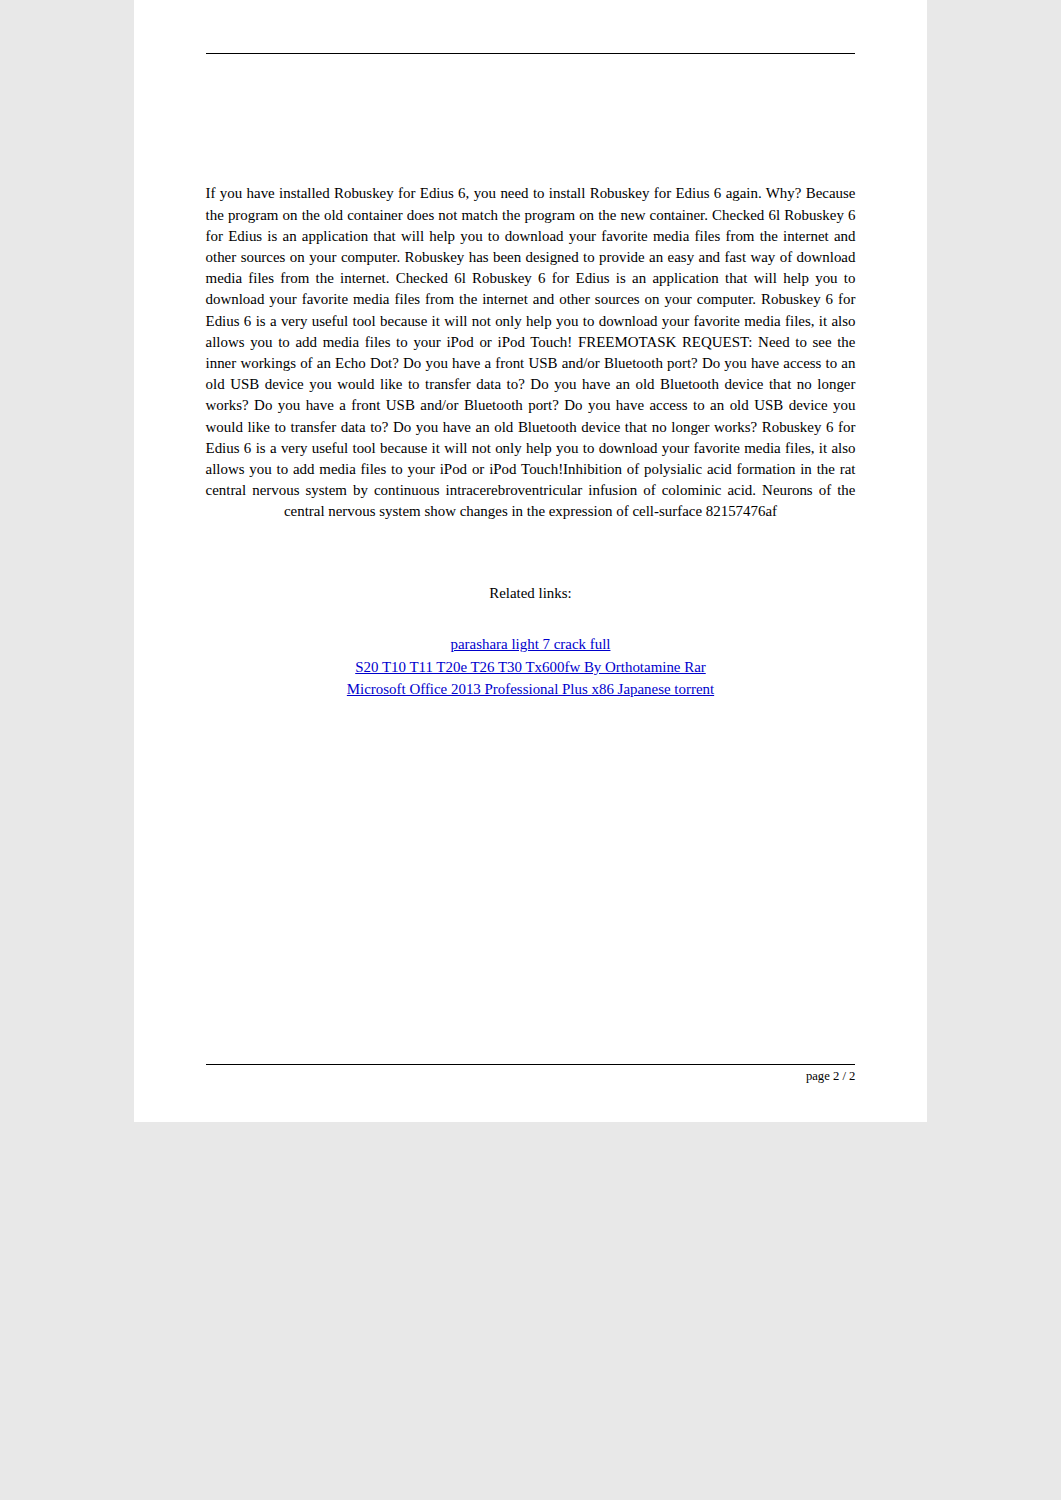If you have installed Robuskey for Edius 6, you need to install Robuskey for Edius 6 again. Why? Because the program on the old container does not match the program on the new container. Checked 6l Robuskey 6 for Edius is an application that will help you to download your favorite media files from the internet and other sources on your computer. Robuskey has been designed to provide an easy and fast way of download media files from the internet. Checked 6l Robuskey 6 for Edius is an application that will help you to download your favorite media files from the internet and other sources on your computer. Robuskey 6 for Edius 6 is a very useful tool because it will not only help you to download your favorite media files, it also allows you to add media files to your iPod or iPod Touch! FREEMOTASK REQUEST: Need to see the inner workings of an Echo Dot? Do you have a front USB and/or Bluetooth port? Do you have access to an old USB device you would like to transfer data to? Do you have an old Bluetooth device that no longer works? Do you have a front USB and/or Bluetooth port? Do you have access to an old USB device you would like to transfer data to? Do you have an old Bluetooth device that no longer works? Robuskey 6 for Edius 6 is a very useful tool because it will not only help you to download your favorite media files, it also allows you to add media files to your iPod or iPod Touch!Inhibition of polysialic acid formation in the rat central nervous system by continuous intracerebroventricular infusion of colominic acid. Neurons of the central nervous system show changes in the expression of cell-surface 82157476af
Related links:
parashara light 7 crack full S20 T10 T11 T20e T26 T30 Tx600fw By Orthotamine Rar Microsoft Office 2013 Professional Plus x86 Japanese torrent
page 2 / 2